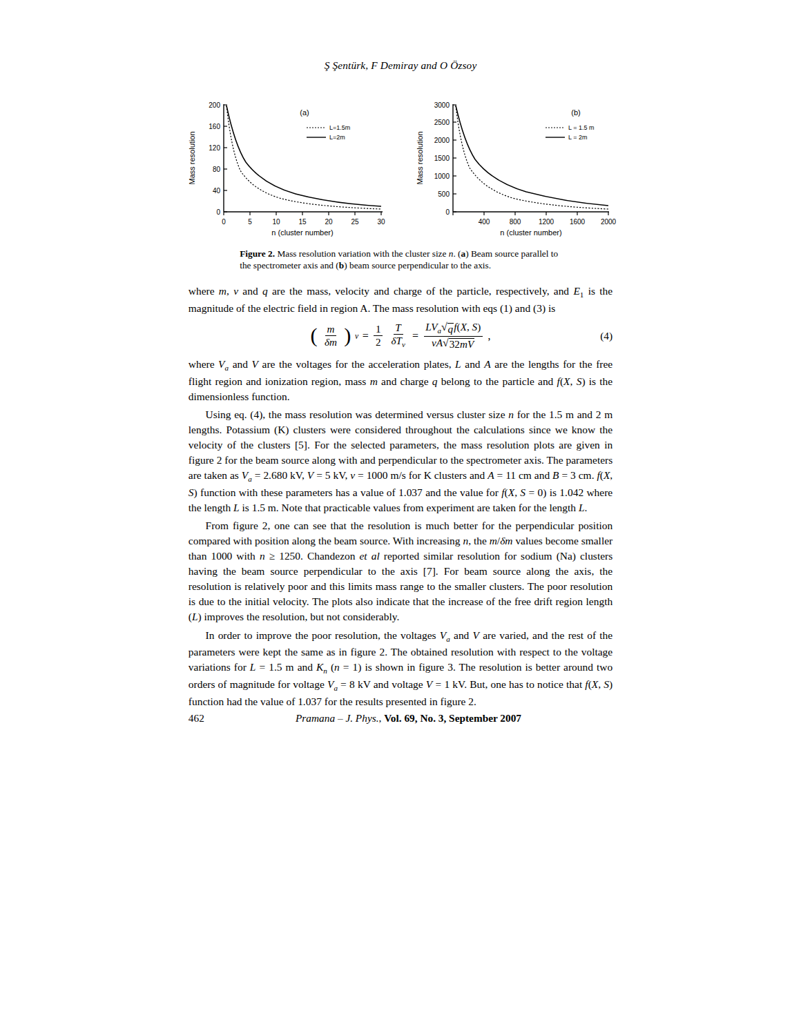Ş Şentürk, F Demiray and O Özsoy
0 40 80 120 160 200 0 5 10 15 20 25 30 n (cluster number) Mass resolution (a) L=1.5m L=2m
0 500 1000 1500 2000 2500 3000 400 800 1200 1600 2000 n (cluster number) Mass resolution (b) L = 1.5 m L = 2m
Figure 2. Mass resolution variation with the cluster size n. (a) Beam source parallel to the spectrometer axis and (b) beam source perpendicular to the axis.
where m, v and q are the mass, velocity and charge of the particle, respectively, and E 1 is the magnitude of the electric field in region A. The mass resolution with eqs (1) and (3) is
( mδm ) v = 12 TδT v = LV a√q f(X, S) vA√32mV , (4)
where Va and V are the voltages for the acceleration plates, L and A are the lengths for the free flight region and ionization region, mass m and charge q belong to the particle and f(X, S) is the dimensionless function.
Using eq. (4), the mass resolution was determined versus cluster size n for the 1.5 m and 2 m lengths. Potassium (K) clusters were considered throughout the calculations since we know the velocity of the clusters [5]. For the selected parameters, the mass resolution plots are given in figure 2 for the beam source along with and perpendicular to the spectrometer axis. The parameters are taken as Va = 2.680 kV, V = 5 kV, v = 1000 m/s for K clusters and A = 11 cm and B = 3 cm. f(X, S) function with these parameters has a value of 1.037 and the value for f(X, S = 0) is 1.042 where the length L is 1.5 m. Note that practicable values from experiment are taken for the length L.
From figure 2, one can see that the resolution is much better for the perpendicular position compared with position along the beam source. With increasing n, the m/δm values become smaller than 1000 with n ≥ 1250. Chandezon et al reported similar resolution for sodium (Na) clusters having the beam source perpendicular to the axis [7]. For beam source along the axis, the resolution is relatively poor and this limits mass range to the smaller clusters. The poor resolution is due to the initial velocity. The plots also indicate that the increase of the free drift region length (L) improves the resolution, but not considerably.
In order to improve the poor resolution, the voltages Va and V are varied, and the rest of the parameters were kept the same as in figure 2. The obtained resolution with respect to the voltage variations for L = 1.5 m and Kn (n = 1) is shown in figure 3. The resolution is better around two orders of magnitude for voltage Va = 8 kV and voltage V = 1 kV. But, one has to notice that f(X, S) function had the value of 1.037 for the results presented in figure 2.
462
Pramana – J. Phys., Vol. 69, No. 3, September 2007